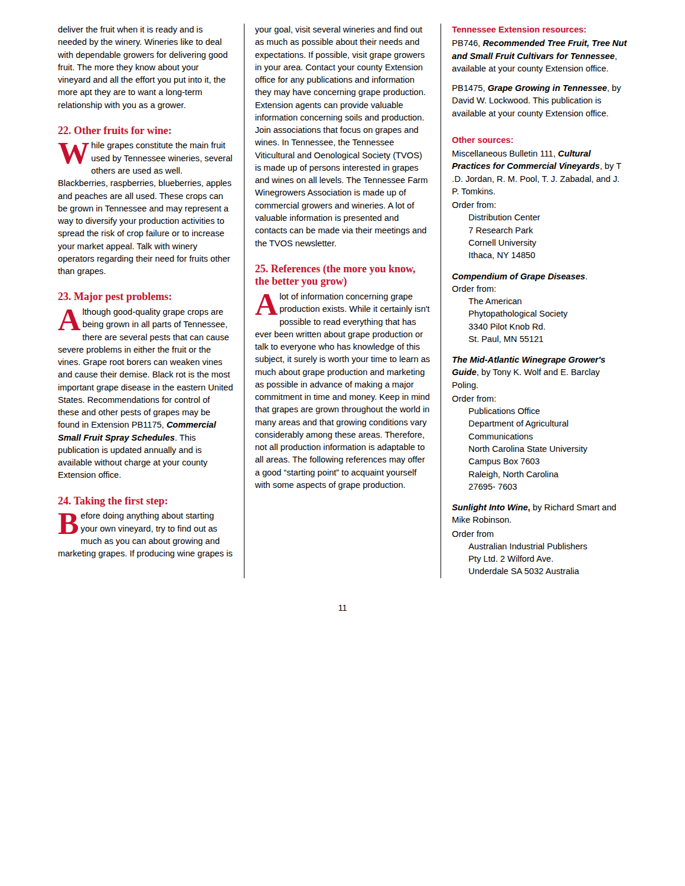deliver the fruit when it is ready and is needed by the winery. Wineries like to deal with dependable growers for delivering good fruit. The more they know about your vineyard and all the effort you put into it, the more apt they are to want a long-term relationship with you as a grower.
22. Other fruits for wine:
While grapes constitute the main fruit used by Tennessee wineries, several others are used as well. Blackberries, raspberries, blueberries, apples and peaches are all used. These crops can be grown in Tennessee and may represent a way to diversify your production activities to spread the risk of crop failure or to increase your market appeal. Talk with winery operators regarding their need for fruits other than grapes.
23. Major pest problems:
Although good-quality grape crops are being grown in all parts of Tennessee, there are several pests that can cause severe problems in either the fruit or the vines. Grape root borers can weaken vines and cause their demise. Black rot is the most important grape disease in the eastern United States. Recommendations for control of these and other pests of grapes may be found in Extension PB1175, Commercial Small Fruit Spray Schedules. This publication is updated annually and is available without charge at your county Extension office.
24. Taking the first step:
Before doing anything about starting your own vineyard, try to find out as much as you can about growing and marketing grapes. If producing wine grapes is
your goal, visit several wineries and find out as much as possible about their needs and expectations. If possible, visit grape growers in your area. Contact your county Extension office for any publications and information they may have concerning grape production. Extension agents can provide valuable information concerning soils and production. Join associations that focus on grapes and wines. In Tennessee, the Tennessee Viticultural and Oenological Society (TVOS) is made up of persons interested in grapes and wines on all levels. The Tennessee Farm Winegrowers Association is made up of commercial growers and wineries. A lot of valuable information is presented and contacts can be made via their meetings and the TVOS newsletter.
25. References (the more you know, the better you grow)
A lot of information concerning grape production exists. While it certainly isn't possible to read everything that has ever been written about grape production or talk to everyone who has knowledge of this subject, it surely is worth your time to learn as much about grape production and marketing as possible in advance of making a major commitment in time and money. Keep in mind that grapes are grown throughout the world in many areas and that growing conditions vary considerably among these areas. Therefore, not all production information is adaptable to all areas. The following references may offer a good “starting point” to acquaint yourself with some aspects of grape production.
Tennessee Extension resources:
PB746, Recommended Tree Fruit, Tree Nut and Small Fruit Cultivars for Tennessee, available at your county Extension office.
PB1475, Grape Growing in Tennessee, by David W. Lockwood. This publication is available at your county Extension office.
Other sources:
Miscellaneous Bulletin 111, Cultural Practices for Commercial Vineyards, by T .D. Jordan, R. M. Pool, T. J. Zabadal, and J. P. Tomkins.
Order from:
Distribution Center
7 Research Park
Cornell University
Ithaca, NY 14850
Compendium of Grape Diseases.
Order from:
The American
Phytopathological Society
3340 Pilot Knob Rd.
St. Paul, MN 55121
The Mid-Atlantic Winegrape Grower's Guide, by Tony K. Wolf and E. Barclay Poling.
Order from:
Publications Office
Department of Agricultural
Communications
North Carolina State University
Campus Box 7603
Raleigh, North Carolina
27695- 7603
Sunlight Into Wine, by Richard Smart and Mike Robinson.
Order from
Australian Industrial Publishers
Pty Ltd. 2 Wilford Ave.
Underdale SA 5032 Australia
11